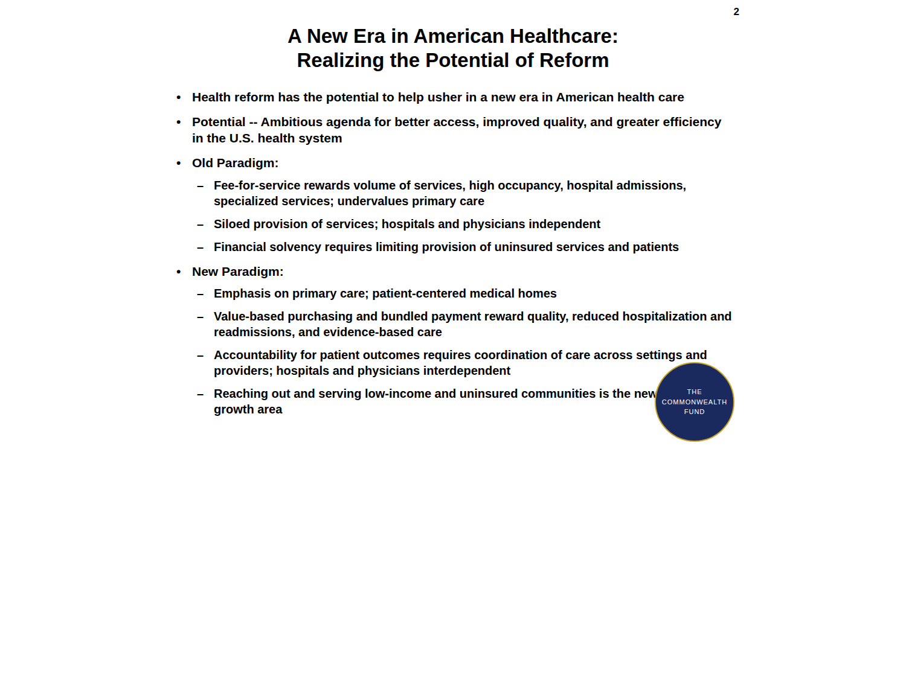2
A New Era in American Healthcare:
Realizing the Potential of Reform
Health reform has the potential to help usher in a new era in American health care
Potential -- Ambitious agenda for better access, improved quality, and greater efficiency in the U.S. health system
Old Paradigm:
Fee-for-service rewards volume of services, high occupancy, hospital admissions, specialized services; undervalues primary care
Siloed provision of services; hospitals and physicians independent
Financial solvency requires limiting provision of uninsured services and patients
New Paradigm:
Emphasis on primary care; patient-centered medical homes
Value-based purchasing and bundled payment reward quality, reduced hospitalization and readmissions, and evidence-based care
Accountability for patient outcomes requires coordination of care across settings and providers; hospitals and physicians interdependent
Reaching out and serving low-income and uninsured communities is the new market growth area
THE COMMONWEALTH FUND